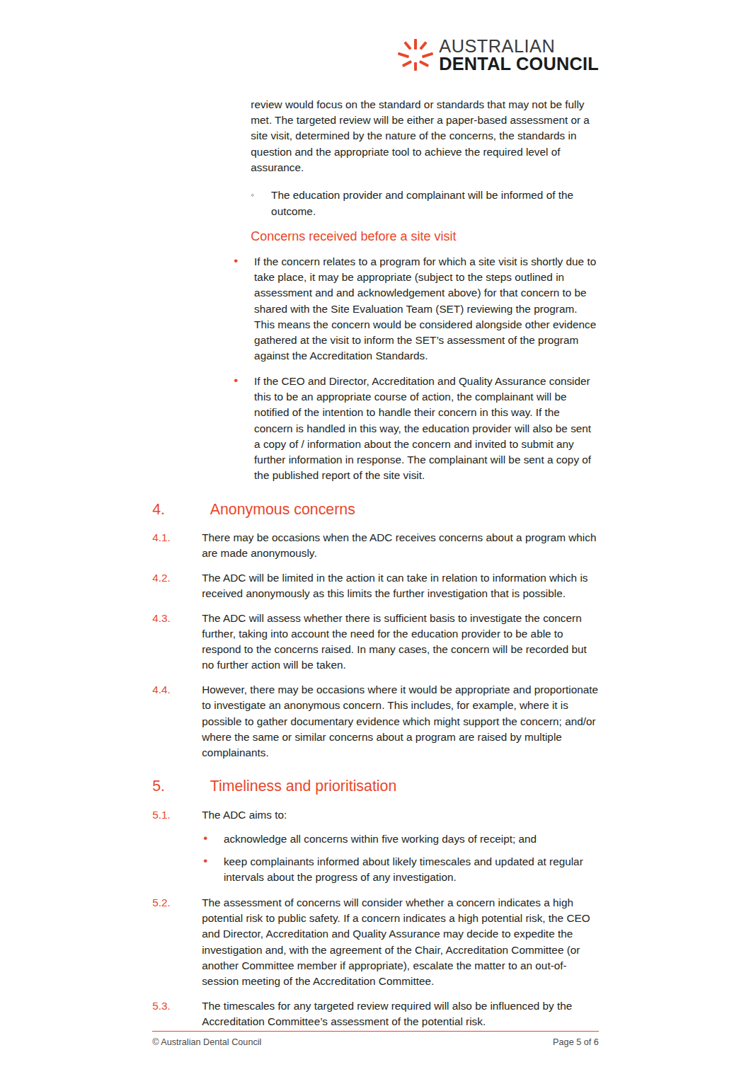AUSTRALIAN
DENTAL COUNCIL
review would focus on the standard or standards that may not be fully met. The targeted review will be either a paper-based assessment or a site visit, determined by the nature of the concerns, the standards in question and the appropriate tool to achieve the required level of assurance.
◦
The education provider and complainant will be informed of the outcome.
Concerns received before a site visit
• If the concern relates to a program for which a site visit is shortly due to take place, it may be appropriate (subject to the steps outlined in assessment and and acknowledgement above) for that concern to be shared with the Site Evaluation Team (SET) reviewing the program. This means the concern would be considered alongside other evidence gathered at the visit to inform the SET’s assessment of the program against the Accreditation Standards.
• If the CEO and Director, Accreditation and Quality Assurance consider this to be an appropriate course of action, the complainant will be notified of the intention to handle their concern in this way. If the concern is handled in this way, the education provider will also be sent a copy of / information about the concern and invited to submit any further information in response. The complainant will be sent a copy of the published report of the site visit.
4. Anonymous concerns
4.1.
There may be occasions when the ADC receives concerns about a program which are made anonymously.
4.2.
The ADC will be limited in the action it can take in relation to information which is received anonymously as this limits the further investigation that is possible.
4.3.
The ADC will assess whether there is sufficient basis to investigate the concern further, taking into account the need for the education provider to be able to respond to the concerns raised. In many cases, the concern will be recorded but no further action will be taken.
4.4.
However, there may be occasions where it would be appropriate and proportionate to investigate an anonymous concern. This includes, for example, where it is possible to gather documentary evidence which might support the concern; and/or where the same or similar concerns about a program are raised by multiple complainants.
5. Timeliness and prioritisation
5.1.
The ADC aims to:
•acknowledge all concerns within five working days of receipt; and
•keep complainants informed about likely timescales and updated at regular intervals about the progress of any investigation.
5.2.
The assessment of concerns will consider whether a concern indicates a high potential risk to public safety. If a concern indicates a high potential risk, the CEO and Director, Accreditation and Quality Assurance may decide to expedite the investigation and, with the agreement of the Chair, Accreditation Committee (or another Committee member if appropriate), escalate the matter to an out-of-session meeting of the Accreditation Committee.
5.3.
The timescales for any targeted review required will also be influenced by the Accreditation Committee’s assessment of the potential risk.
© Australian Dental Council
Page 5 of 6